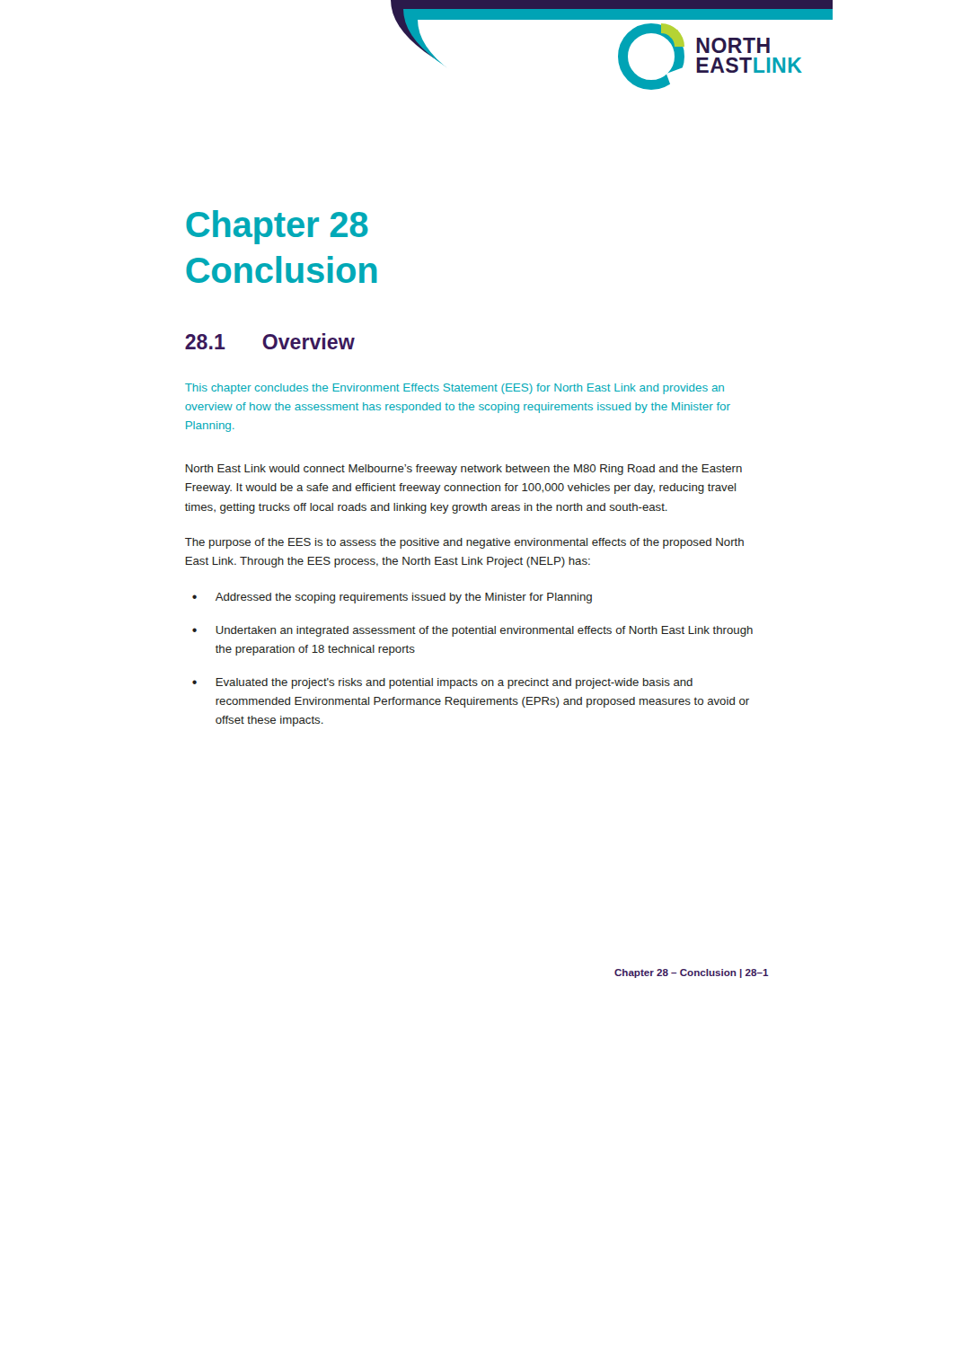NORTH EASTLINK
Chapter 28Conclusion
28.1 Overview
This chapter concludes the Environment Effects Statement (EES) for North East Link and provides an overview of how the assessment has responded to the scoping requirements issued by the Minister for Planning.
North East Link would connect Melbourne’s freeway network between the M80 Ring Road and the Eastern Freeway. It would be a safe and efficient freeway connection for 100,000 vehicles per day, reducing travel times, getting trucks off local roads and linking key growth areas in the north and south-east.
The purpose of the EES is to assess the positive and negative environmental effects of the proposed North East Link. Through the EES process, the North East Link Project (NELP) has:
Addressed the scoping requirements issued by the Minister for Planning
Undertaken an integrated assessment of the potential environmental effects of North East Link through the preparation of 18 technical reports
Evaluated the project's risks and potential impacts on a precinct and project-wide basis and recommended Environmental Performance Requirements (EPRs) and proposed measures to avoid or offset these impacts.
Chapter 28 – Conclusion | 28–1